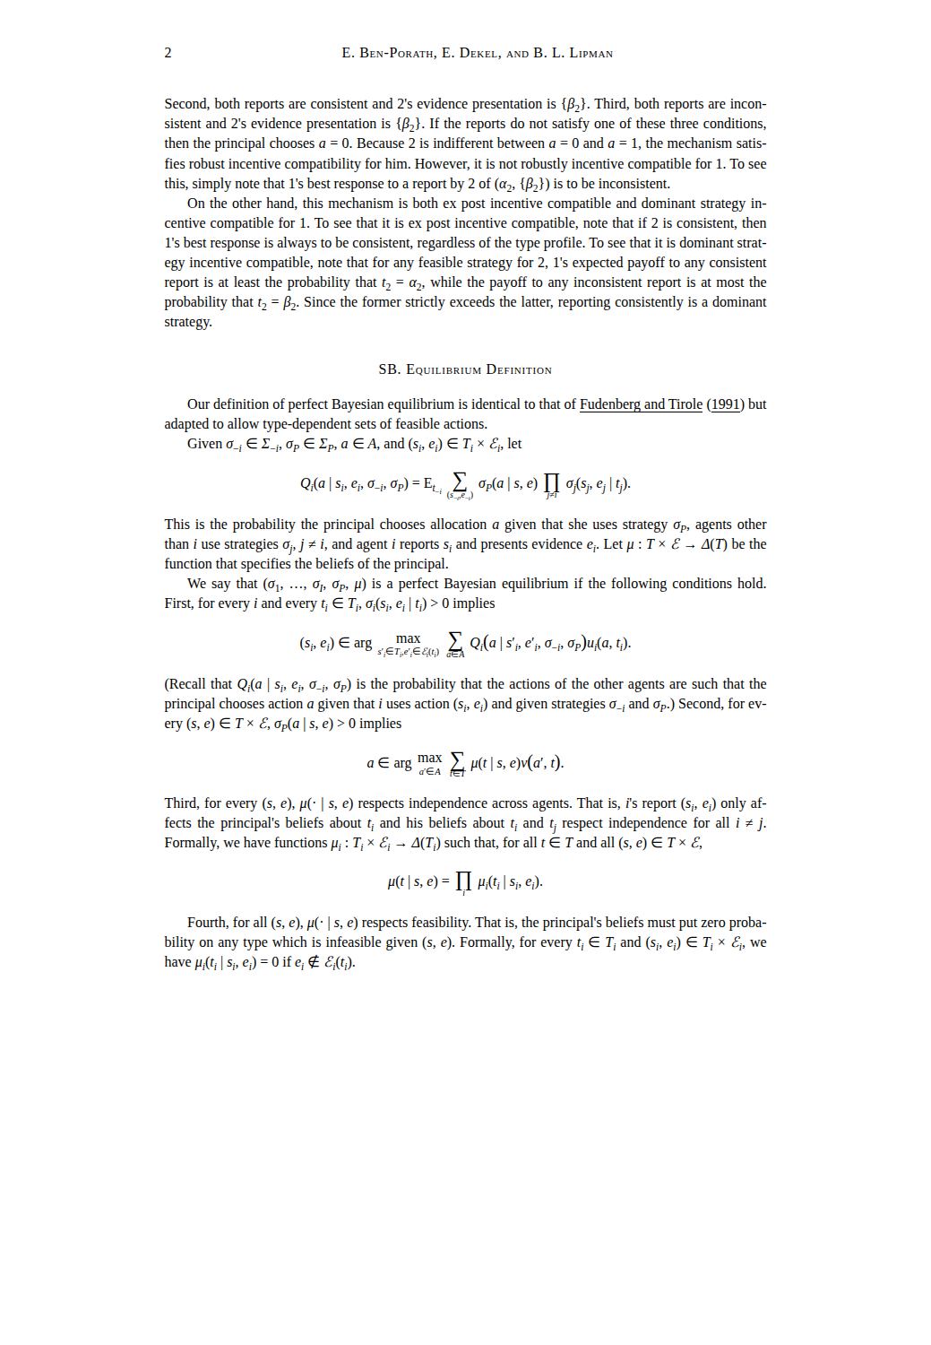2 E. Ben-Porath, E. Dekel, and B. L. Lipman
Second, both reports are consistent and 2's evidence presentation is {β2}. Third, both reports are inconsistent and 2's evidence presentation is {β2}. If the reports do not satisfy one of these three conditions, then the principal chooses a = 0. Because 2 is indifferent between a = 0 and a = 1, the mechanism satisfies robust incentive compatibility for him. However, it is not robustly incentive compatible for 1. To see this, simply note that 1's best response to a report by 2 of (α2, {β2}) is to be inconsistent.
On the other hand, this mechanism is both ex post incentive compatible and dominant strategy incentive compatible for 1. To see that it is ex post incentive compatible, note that if 2 is consistent, then 1's best response is always to be consistent, regardless of the type profile. To see that it is dominant strategy incentive compatible, note that for any feasible strategy for 2, 1's expected payoff to any consistent report is at least the probability that t2 = α2, while the payoff to any inconsistent report is at most the probability that t2 = β2. Since the former strictly exceeds the latter, reporting consistently is a dominant strategy.
SB. Equilibrium Definition
Our definition of perfect Bayesian equilibrium is identical to that of Fudenberg and Tirole (1991) but adapted to allow type-dependent sets of feasible actions.
Given σ−i ∈ Σ−i, σP ∈ ΣP, a ∈ A, and (si, ei) ∈ Ti × ℰi, let
Qi(a | si, ei, σ−i, σP) = Et−i ∑(s−i,e−i) σP(a | s, e) ∏j≠i σj(sj, ej | tj).
This is the probability the principal chooses allocation a given that she uses strategy σP, agents other than i use strategies σj, j ≠ i, and agent i reports si and presents evidence ei. Let μ : T × ℰ → Δ(T) be the function that specifies the beliefs of the principal.
We say that (σ1, …, σI, σP, μ) is a perfect Bayesian equilibrium if the following conditions hold. First, for every i and every ti ∈ Ti, σi(si, ei | ti) > 0 implies
(si, ei) ∈ arg max s′i∈Ti,e′i∈ℰi(ti) ∑a∈A Qi(a | s′i, e′i, σ−i, σP) ui(a, ti).
(Recall that Qi(a | si, ei, σ−i, σP) is the probability that the actions of the other agents are such that the principal chooses action a given that i uses action (si, ei) and given strategies σ−i and σP.) Second, for every (s, e) ∈ T × ℰ, σP(a | s, e) > 0 implies
a ∈ arg max a′∈A ∑t∈T μ(t | s, e)v(a′, t).
Third, for every (s, e), μ(· | s, e) respects independence across agents. That is, i's report (si, ei) only affects the principal's beliefs about ti and his beliefs about ti and tj respect independence for all i ≠ j. Formally, we have functions μi : Ti × ℰi → Δ(Ti) such that, for all t ∈ T and all (s, e) ∈ T × ℰ,
μ(t | s, e) = ∏i μi(ti | si, ei).
Fourth, for all (s, e), μ(· | s, e) respects feasibility. That is, the principal's beliefs must put zero probability on any type which is infeasible given (s, e). Formally, for every ti ∈ Ti and (si, ei) ∈ Ti × ℰi, we have μi(ti | si, ei) = 0 if ei ∉ ℰi(ti).